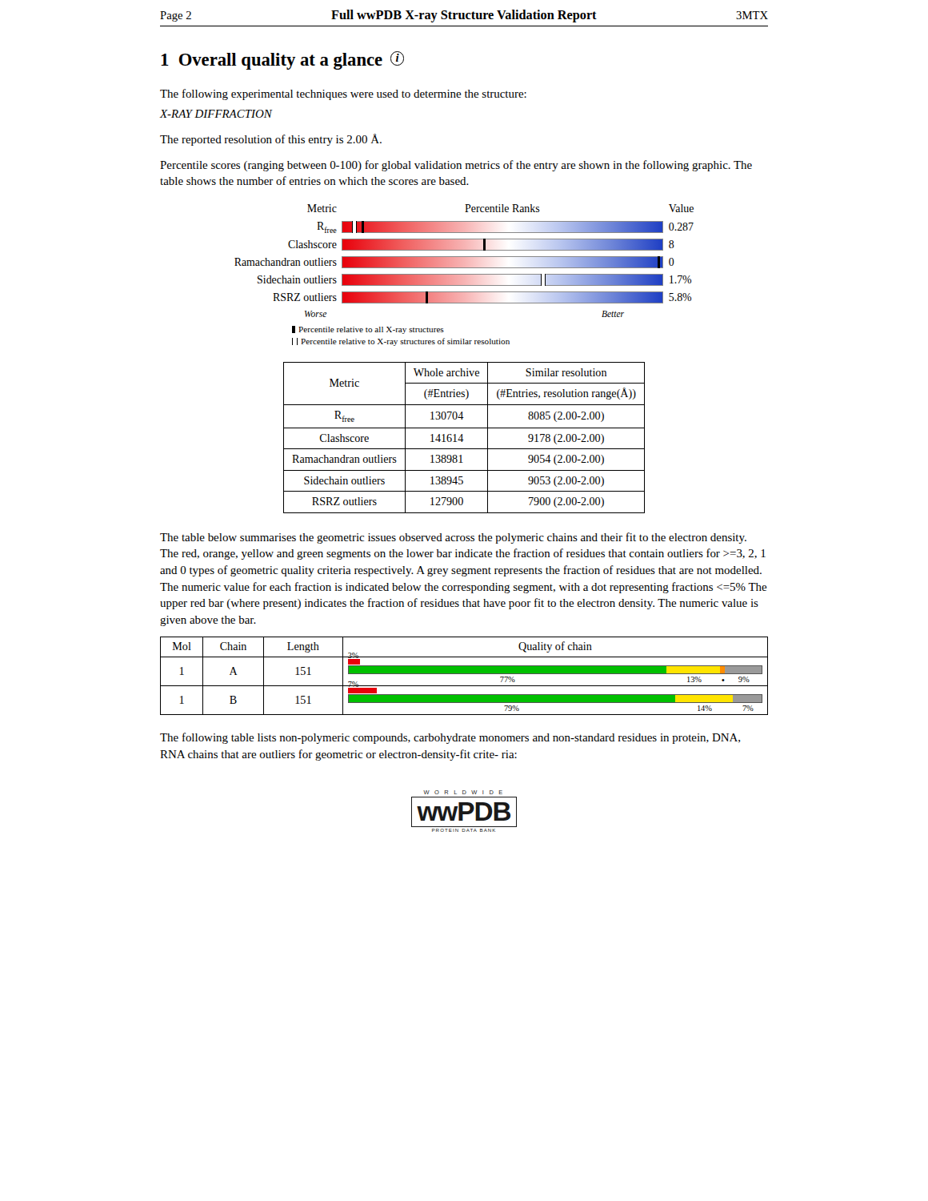Page 2
Full wwPDB X-ray Structure Validation Report
3MTX
1 Overall quality at a glance i
The following experimental techniques were used to determine the structure:
X-RAY DIFFRACTION
The reported resolution of this entry is 2.00 Å.
Percentile scores (ranging between 0-100) for global validation metrics of the entry are shown in the following graphic. The table shows the number of entries on which the scores are based.
| Metric | Percentile Ranks | Value |
| --- | --- | --- |
| R free | | 0.287 |
| Clashscore | | 8 |
| Ramachandran outliers | | 0 |
| Sidechain outliers | | 1.7% |
| RSRZ outliers | | 5.8% |
Worse Better
Percentile relative to all X-ray structures
Percentile relative to X-ray structures of similar resolution
| Metric | Whole archive | Similar resolution |
| --- | --- | --- |
| (#Entries) | (#Entries, resolution range(Å)) |
| R free | 130704 | 8085 (2.00-2.00) |
| Clashscore | 141614 | 9178 (2.00-2.00) |
| Ramachandran outliers | 138981 | 9054 (2.00-2.00) |
| Sidechain outliers | 138945 | 9053 (2.00-2.00) |
| RSRZ outliers | 127900 | 7900 (2.00-2.00) |
The table below summarises the geometric issues observed across the polymeric chains and their fit to the electron density. The red, orange, yellow and green segments on the lower bar indicate the fraction of residues that contain outliers for >=3, 2, 1 and 0 types of geometric quality criteria respectively. A grey segment represents the fraction of residues that are not modelled. The numeric value for each fraction is indicated below the corresponding segment, with a dot representing fractions <=5% The upper red bar (where present) indicates the fraction of residues that have poor fit to the electron density. The numeric value is given above the bar.
| Mol | Chain | Length | Quality of chain |
| --- | --- | --- | --- |
| 1 | A | 151 | 3% 77% 13% • 9% |
| 1 | B | 151 | 7% 79% 14% 7% |
The following table lists non-polymeric compounds, carbohydrate monomers and non-standard residues in protein, DNA, RNA chains that are outliers for geometric or electron-density-fit crite- ria:
W O R L D W I D E
ww PDB
PROTEIN DATA BANK